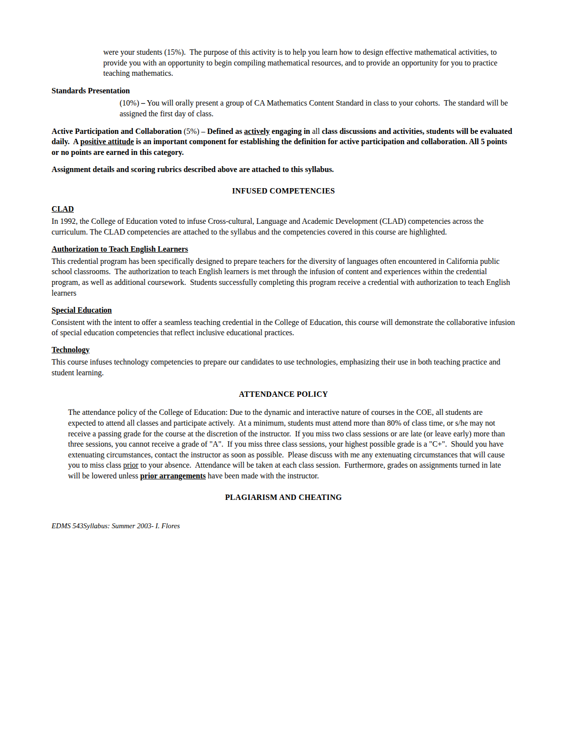were your students (15%). The purpose of this activity is to help you learn how to design effective mathematical activities, to provide you with an opportunity to begin compiling mathematical resources, and to provide an opportunity for you to practice teaching mathematics.
Standards Presentation
(10%) – You will orally present a group of CA Mathematics Content Standard in class to your cohorts. The standard will be assigned the first day of class.
Active Participation and Collaboration (5%) – Defined as actively engaging in all class discussions and activities, students will be evaluated daily. A positive attitude is an important component for establishing the definition for active participation and collaboration. All 5 points or no points are earned in this category.
Assignment details and scoring rubrics described above are attached to this syllabus.
INFUSED COMPETENCIES
CLAD
In 1992, the College of Education voted to infuse Cross-cultural, Language and Academic Development (CLAD) competencies across the curriculum. The CLAD competencies are attached to the syllabus and the competencies covered in this course are highlighted.
Authorization to Teach English Learners
This credential program has been specifically designed to prepare teachers for the diversity of languages often encountered in California public school classrooms. The authorization to teach English learners is met through the infusion of content and experiences within the credential program, as well as additional coursework. Students successfully completing this program receive a credential with authorization to teach English learners
Special Education
Consistent with the intent to offer a seamless teaching credential in the College of Education, this course will demonstrate the collaborative infusion of special education competencies that reflect inclusive educational practices.
Technology
This course infuses technology competencies to prepare our candidates to use technologies, emphasizing their use in both teaching practice and student learning.
ATTENDANCE POLICY
The attendance policy of the College of Education: Due to the dynamic and interactive nature of courses in the COE, all students are expected to attend all classes and participate actively. At a minimum, students must attend more than 80% of class time, or s/he may not receive a passing grade for the course at the discretion of the instructor. If you miss two class sessions or are late (or leave early) more than three sessions, you cannot receive a grade of "A". If you miss three class sessions, your highest possible grade is a "C+". Should you have extenuating circumstances, contact the instructor as soon as possible. Please discuss with me any extenuating circumstances that will cause you to miss class prior to your absence. Attendance will be taken at each class session. Furthermore, grades on assignments turned in late will be lowered unless prior arrangements have been made with the instructor.
PLAGIARISM AND CHEATING
EDMS 543Syllabus: Summer 2003- I. Flores